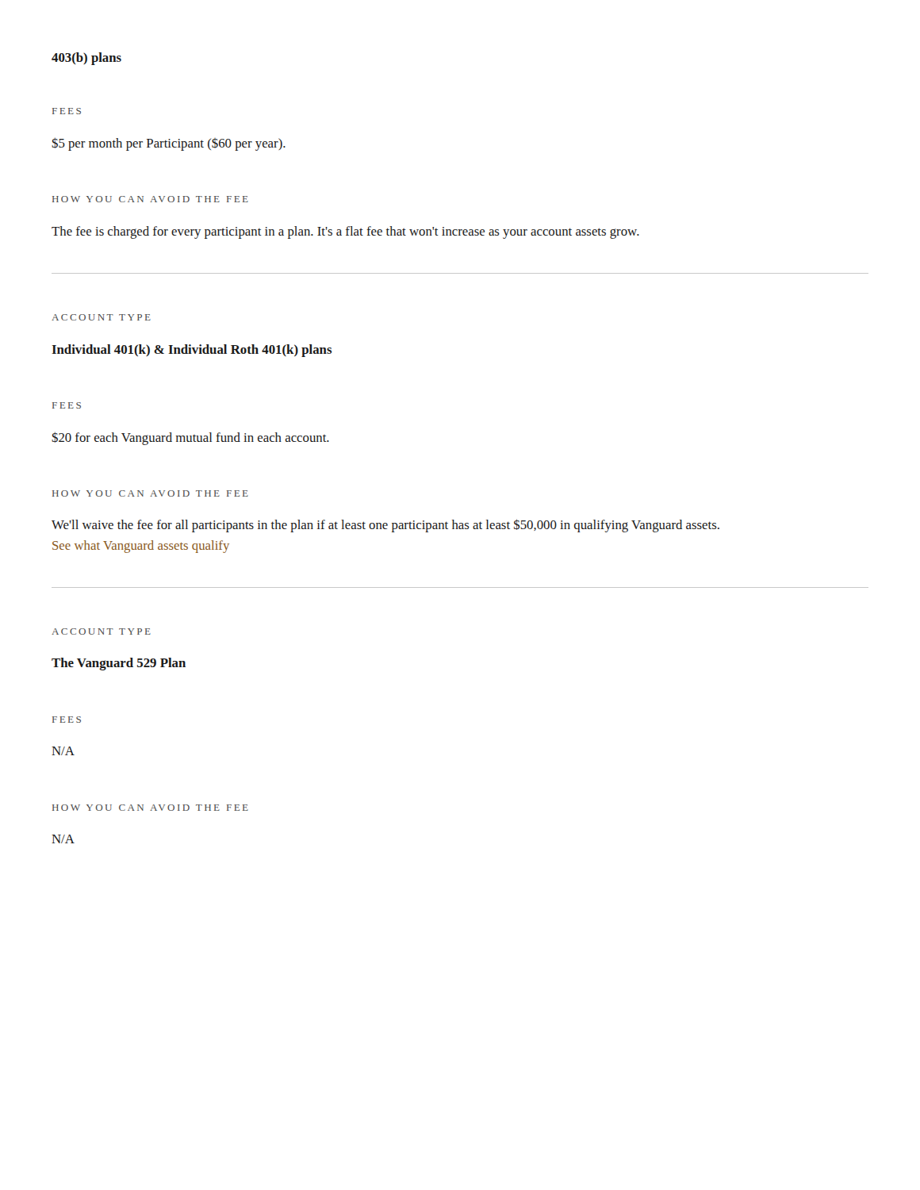403(b) plans
Fees
$5 per month per Participant ($60 per year).
How you can avoid the fee
The fee is charged for every participant in a plan. It's a flat fee that won't increase as your account assets grow.
Account type
Individual 401(k) & Individual Roth 401(k) plans
Fees
$20 for each Vanguard mutual fund in each account.
How you can avoid the fee
We'll waive the fee for all participants in the plan if at least one participant has at least $50,000 in qualifying Vanguard assets.
See what Vanguard assets qualify
Account type
The Vanguard 529 Plan
Fees
N/A
How you can avoid the fee
N/A